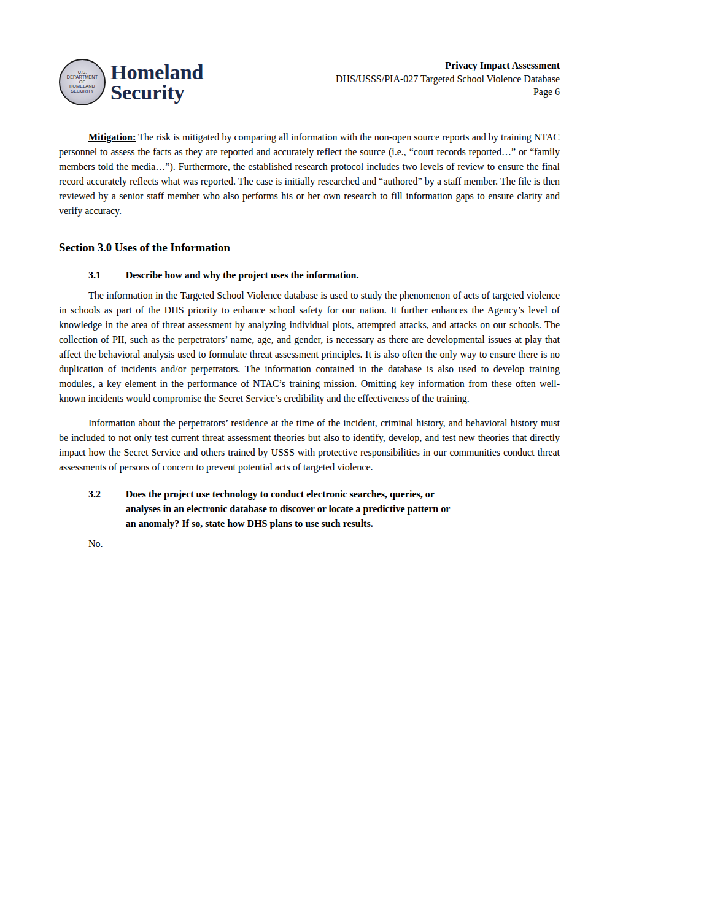U.S.
DEPARTMENT
OF
HOMELAND
SECURITY
HomelandSecurity
Privacy Impact Assessment
DHS/USSS/PIA-027 Targeted School Violence Database
Page 6
Mitigation: The risk is mitigated by comparing all information with the non-open source reports and by training NTAC personnel to assess the facts as they are reported and accurately reflect the source (i.e., “court records reported…” or “family members told the media…”). Furthermore, the established research protocol includes two levels of review to ensure the final record accurately reflects what was reported. The case is initially researched and “authored” by a staff member. The file is then reviewed by a senior staff member who also performs his or her own research to fill information gaps to ensure clarity and verify accuracy.
Section 3.0 Uses of the Information
3.1 Describe how and why the project uses the information.
The information in the Targeted School Violence database is used to study the phenomenon of acts of targeted violence in schools as part of the DHS priority to enhance school safety for our nation. It further enhances the Agency’s level of knowledge in the area of threat assessment by analyzing individual plots, attempted attacks, and attacks on our schools. The collection of PII, such as the perpetrators’ name, age, and gender, is necessary as there are developmental issues at play that affect the behavioral analysis used to formulate threat assessment principles. It is also often the only way to ensure there is no duplication of incidents and/or perpetrators. The information contained in the database is also used to develop training modules, a key element in the performance of NTAC’s training mission. Omitting key information from these often well-known incidents would compromise the Secret Service’s credibility and the effectiveness of the training.
Information about the perpetrators’ residence at the time of the incident, criminal history, and behavioral history must be included to not only test current threat assessment theories but also to identify, develop, and test new theories that directly impact how the Secret Service and others trained by USSS with protective responsibilities in our communities conduct threat assessments of persons of concern to prevent potential acts of targeted violence.
3.2 Does the project use technology to conduct electronic searches, queries, or analyses in an electronic database to discover or locate a predictive pattern or an anomaly? If so, state how DHS plans to use such results.
No.